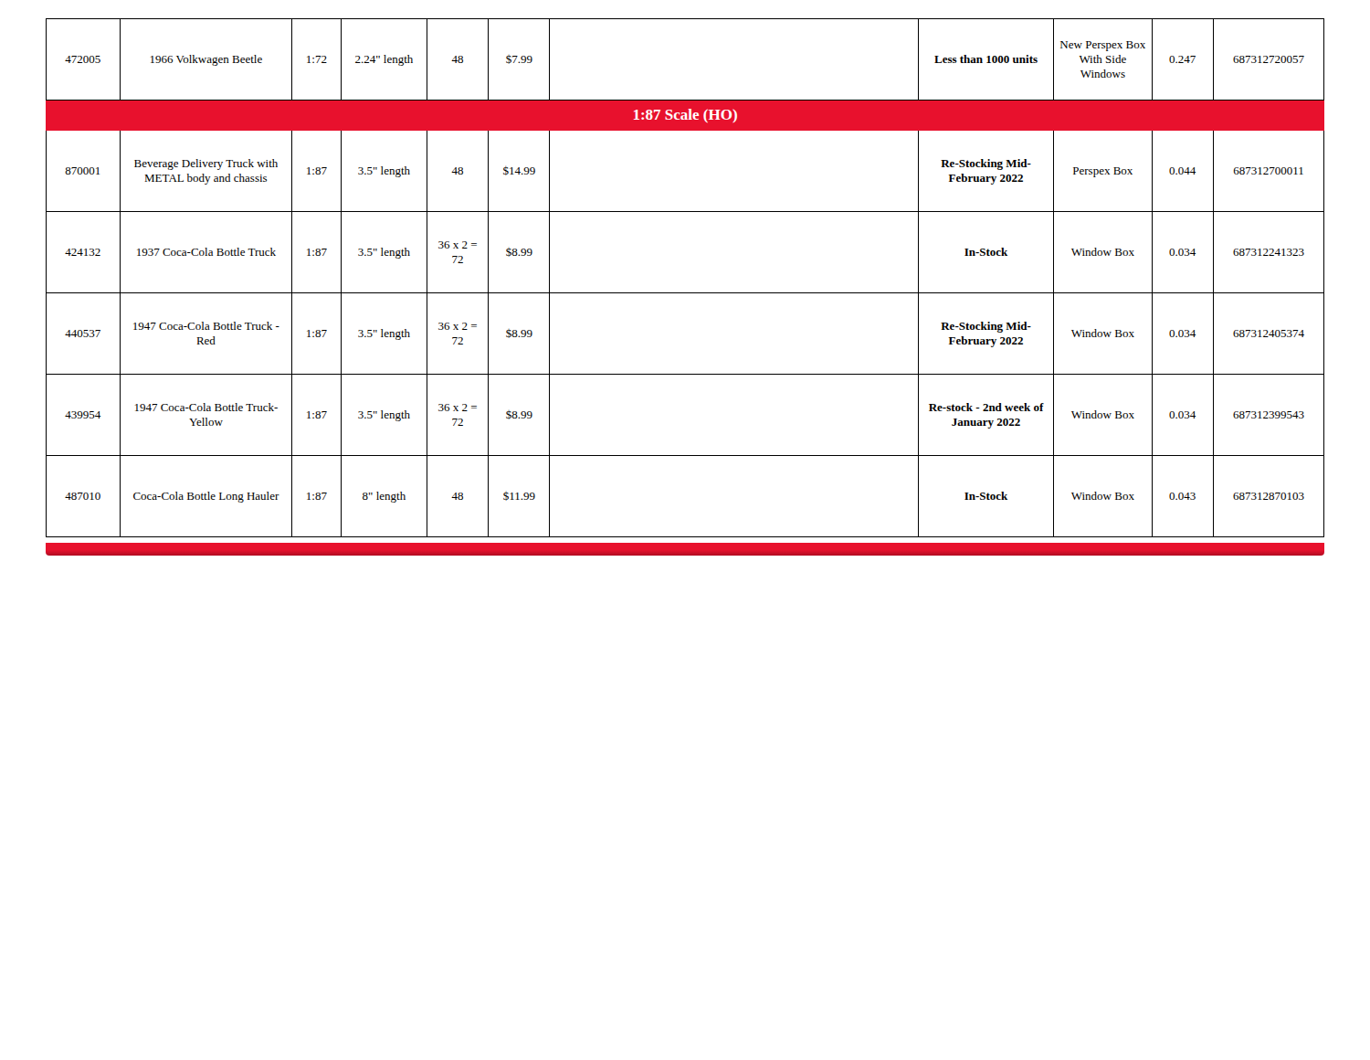| 472005 | 1966 Volkwagen Beetle | 1:72 | 2.24" length | 48 | $7.99 | | Less than 1000 units | New Perspex Box With Side Windows | 0.247 | 687312720057 |
| 1:87 Scale (HO) |
| 870001 | Beverage Delivery Truck with METAL body and chassis | 1:87 | 3.5" length | 48 | $14.99 | | Re-Stocking Mid-February 2022 | Perspex Box | 0.044 | 687312700011 |
| 424132 | 1937 Coca-Cola Bottle Truck | 1:87 | 3.5" length | 36 x 2 = 72 | $8.99 | | In-Stock | Window Box | 0.034 | 687312241323 |
| 440537 | 1947 Coca-Cola Bottle Truck - Red | 1:87 | 3.5" length | 36 x 2 = 72 | $8.99 | | Re-Stocking Mid-February 2022 | Window Box | 0.034 | 687312405374 |
| 439954 | 1947 Coca-Cola Bottle Truck- Yellow | 1:87 | 3.5" length | 36 x 2 = 72 | $8.99 | | Re-stock - 2nd week of January 2022 | Window Box | 0.034 | 687312399543 |
| 487010 | Coca-Cola Bottle Long Hauler | 1:87 | 8" length | 48 | $11.99 | | In-Stock | Window Box | 0.043 | 687312870103 |